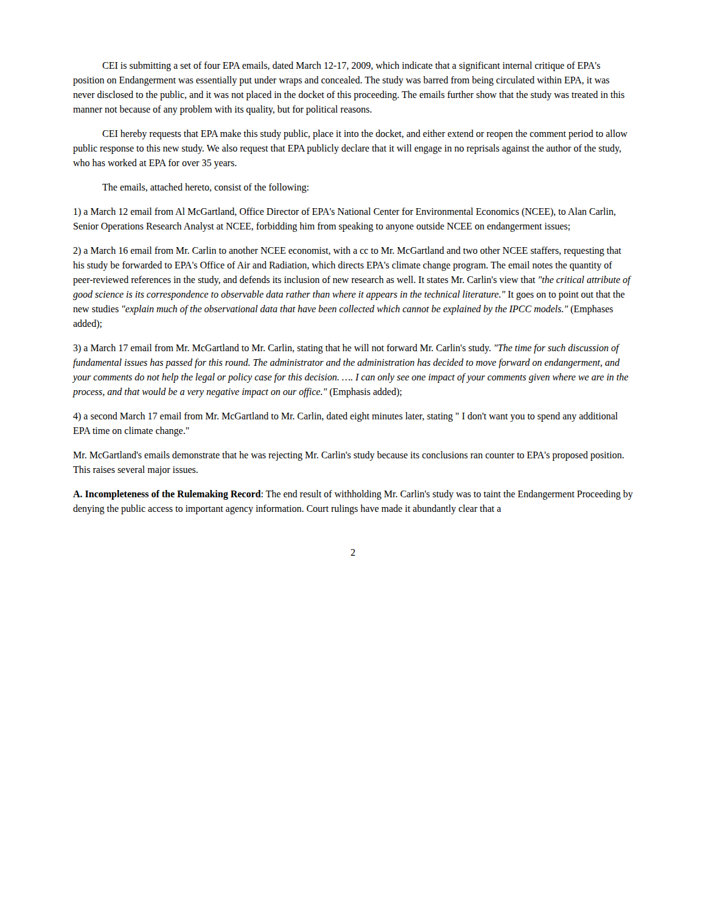CEI is submitting a set of four EPA emails, dated March 12-17, 2009, which indicate that a significant internal critique of EPA's position on Endangerment was essentially put under wraps and concealed. The study was barred from being circulated within EPA, it was never disclosed to the public, and it was not placed in the docket of this proceeding. The emails further show that the study was treated in this manner not because of any problem with its quality, but for political reasons.
CEI hereby requests that EPA make this study public, place it into the docket, and either extend or reopen the comment period to allow public response to this new study. We also request that EPA publicly declare that it will engage in no reprisals against the author of the study, who has worked at EPA for over 35 years.
The emails, attached hereto, consist of the following:
1) a March 12 email from Al McGartland, Office Director of EPA's National Center for Environmental Economics (NCEE), to Alan Carlin, Senior Operations Research Analyst at NCEE, forbidding him from speaking to anyone outside NCEE on endangerment issues;
2) a March 16 email from Mr. Carlin to another NCEE economist, with a cc to Mr. McGartland and two other NCEE staffers, requesting that his study be forwarded to EPA's Office of Air and Radiation, which directs EPA's climate change program. The email notes the quantity of peer-reviewed references in the study, and defends its inclusion of new research as well. It states Mr. Carlin's view that "the critical attribute of good science is its correspondence to observable data rather than where it appears in the technical literature." It goes on to point out that the new studies "explain much of the observational data that have been collected which cannot be explained by the IPCC models." (Emphases added);
3) a March 17 email from Mr. McGartland to Mr. Carlin, stating that he will not forward Mr. Carlin's study. "The time for such discussion of fundamental issues has passed for this round. The administrator and the administration has decided to move forward on endangerment, and your comments do not help the legal or policy case for this decision. …. I can only see one impact of your comments given where we are in the process, and that would be a very negative impact on our office." (Emphasis added);
4) a second March 17 email from Mr. McGartland to Mr. Carlin, dated eight minutes later, stating " I don't want you to spend any additional EPA time on climate change."
Mr. McGartland's emails demonstrate that he was rejecting Mr. Carlin's study because its conclusions ran counter to EPA's proposed position. This raises several major issues.
A. Incompleteness of the Rulemaking Record: The end result of withholding Mr. Carlin's study was to taint the Endangerment Proceeding by denying the public access to important agency information. Court rulings have made it abundantly clear that a
2